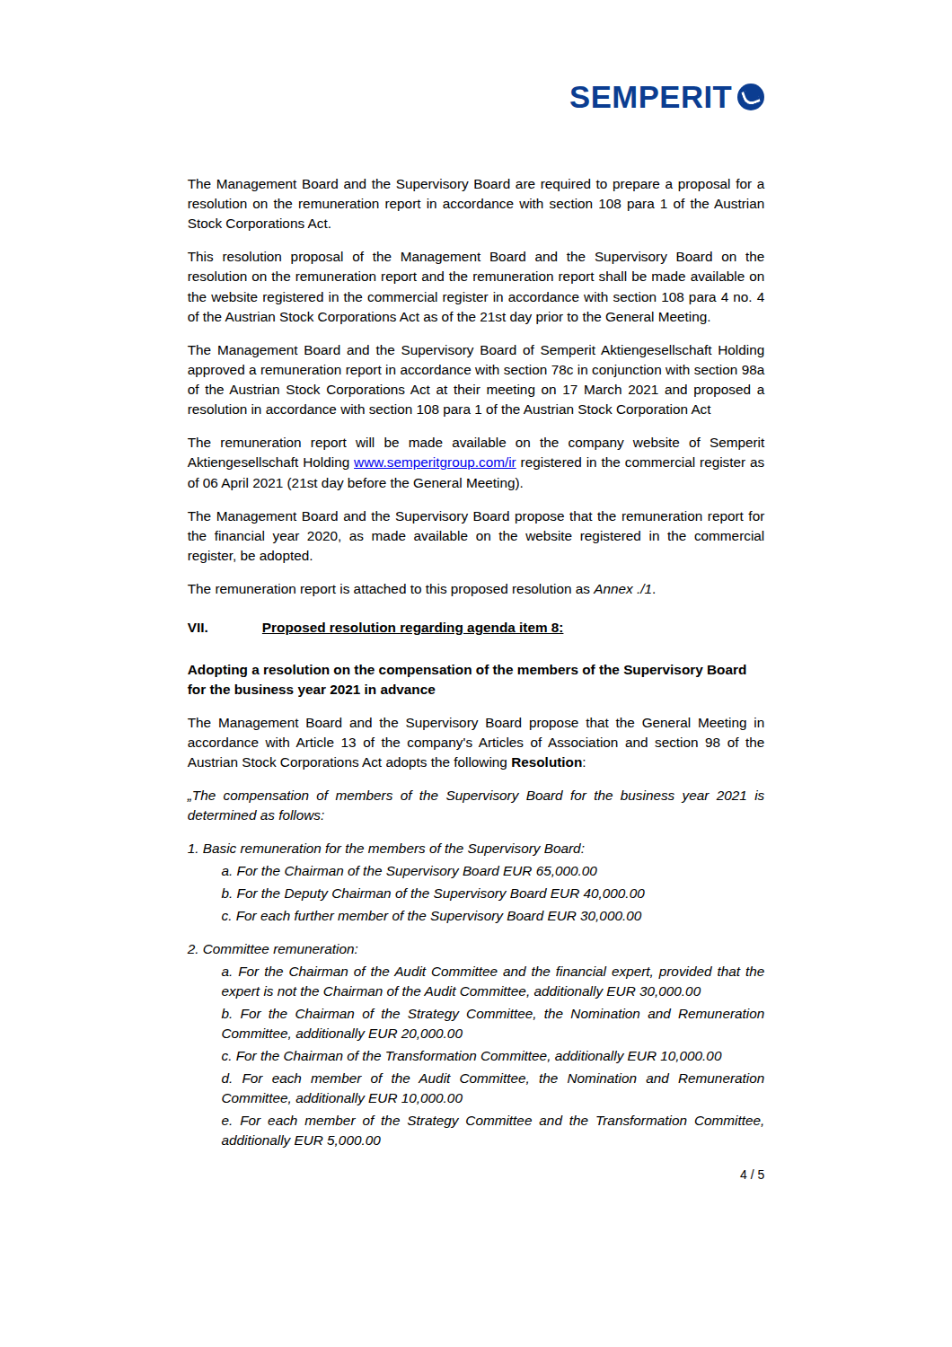SEMPERIT
The Management Board and the Supervisory Board are required to prepare a proposal for a resolution on the remuneration report in accordance with section 108 para 1 of the Austrian Stock Corporations Act.
This resolution proposal of the Management Board and the Supervisory Board on the resolution on the remuneration report and the remuneration report shall be made available on the website registered in the commercial register in accordance with section 108 para 4 no. 4 of the Austrian Stock Corporations Act as of the 21st day prior to the General Meeting.
The Management Board and the Supervisory Board of Semperit Aktiengesellschaft Holding approved a remuneration report in accordance with section 78c in conjunction with section 98a of the Austrian Stock Corporations Act at their meeting on 17 March 2021 and proposed a resolution in accordance with section 108 para 1 of the Austrian Stock Corporation Act
The remuneration report will be made available on the company website of Semperit Aktiengesellschaft Holding www.semperitgroup.com/ir registered in the commercial register as of 06 April 2021 (21st day before the General Meeting).
The Management Board and the Supervisory Board propose that the remuneration report for the financial year 2020, as made available on the website registered in the commercial register, be adopted.
The remuneration report is attached to this proposed resolution as Annex ./1.
VII.
Proposed resolution regarding agenda item 8:
Adopting a resolution on the compensation of the members of the Supervisory Board for the business year 2021 in advance
The Management Board and the Supervisory Board propose that the General Meeting in accordance with Article 13 of the company's Articles of Association and section 98 of the Austrian Stock Corporations Act adopts the following Resolution:
„The compensation of members of the Supervisory Board for the business year 2021 is determined as follows:
1. Basic remuneration for the members of the Supervisory Board:
a. For the Chairman of the Supervisory Board EUR 65,000.00
b. For the Deputy Chairman of the Supervisory Board EUR 40,000.00
c. For each further member of the Supervisory Board EUR 30,000.00
2. Committee remuneration:
a. For the Chairman of the Audit Committee and the financial expert, provided that the expert is not the Chairman of the Audit Committee, additionally EUR 30,000.00
b. For the Chairman of the Strategy Committee, the Nomination and Remuneration Committee, additionally EUR 20,000.00
c. For the Chairman of the Transformation Committee, additionally EUR 10,000.00
d. For each member of the Audit Committee, the Nomination and Remuneration Committee, additionally EUR 10,000.00
e. For each member of the Strategy Committee and the Transformation Committee, additionally EUR 5,000.00
4 / 5